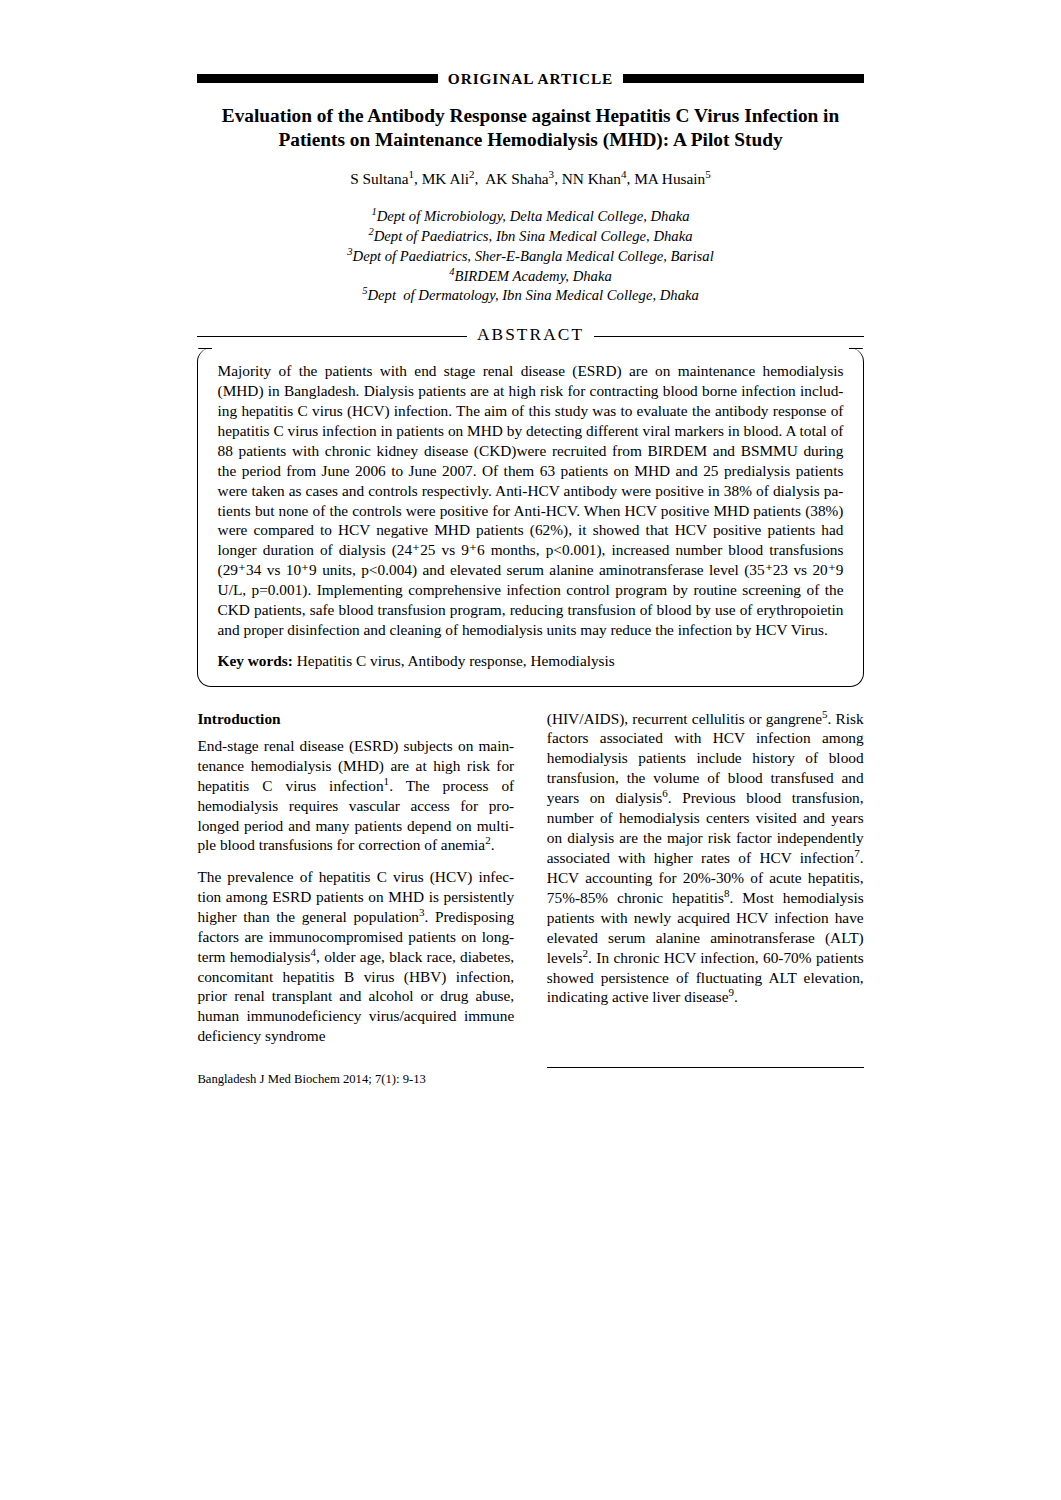ORIGINAL ARTICLE
Evaluation of the Antibody Response against Hepatitis C Virus Infection in Patients on Maintenance Hemodialysis (MHD): A Pilot Study
S Sultana1, MK Ali2, AK Shaha3, NN Khan4, MA Husain5
1Dept of Microbiology, Delta Medical College, Dhaka
2Dept of Paediatrics, Ibn Sina Medical College, Dhaka
3Dept of Paediatrics, Sher-E-Bangla Medical College, Barisal
4BIRDEM Academy, Dhaka
5Dept of Dermatology, Ibn Sina Medical College, Dhaka
ABSTRACT
Majority of the patients with end stage renal disease (ESRD) are on maintenance hemodialysis (MHD) in Bangladesh. Dialysis patients are at high risk for contracting blood borne infection including hepatitis C virus (HCV) infection. The aim of this study was to evaluate the antibody response of hepatitis C virus infection in patients on MHD by detecting different viral markers in blood. A total of 88 patients with chronic kidney disease (CKD)were recruited from BIRDEM and BSMMU during the period from June 2006 to June 2007. Of them 63 patients on MHD and 25 predialysis patients were taken as cases and controls respectivly. Anti-HCV antibody were positive in 38% of dialysis patients but none of the controls were positive for Anti-HCV. When HCV positive MHD patients (38%) were compared to HCV negative MHD patients (62%), it showed that HCV positive patients had longer duration of dialysis (24⁺25 vs 9⁺6 months, p<0.001), increased number blood transfusions (29⁺34 vs 10⁺9 units, p<0.004) and elevated serum alanine aminotransferase level (35⁺23 vs 20⁺9 U/L, p=0.001). Implementing comprehensive infection control program by routine screening of the CKD patients, safe blood transfusion program, reducing transfusion of blood by use of erythropoietin and proper disinfection and cleaning of hemodialysis units may reduce the infection by HCV Virus.
Key words: Hepatitis C virus, Antibody response, Hemodialysis
Introduction
End-stage renal disease (ESRD) subjects on maintenance hemodialysis (MHD) are at high risk for hepatitis C virus infection1. The process of hemodialysis requires vascular access for prolonged period and many patients depend on multiple blood transfusions for correction of anemia2.
The prevalence of hepatitis C virus (HCV) infection among ESRD patients on MHD is persistently higher than the general population3. Predisposing factors are immunocompromised patients on long-term hemodialysis4, older age, black race, diabetes, concomitant hepatitis B virus (HBV) infection, prior renal transplant and alcohol or drug abuse, human immunodeficiency virus/acquired immune deficiency syndrome
(HIV/AIDS), recurrent cellulitis or gangrene5. Risk factors associated with HCV infection among hemodialysis patients include history of blood transfusion, the volume of blood transfused and years on dialysis6. Previous blood transfusion, number of hemodialysis centers visited and years on dialysis are the major risk factor independently associated with higher rates of HCV infection7. HCV accounting for 20%-30% of acute hepatitis, 75%-85% chronic hepatitis8. Most hemodialysis patients with newly acquired HCV infection have elevated serum alanine aminotransferase (ALT) levels2. In chronic HCV infection, 60-70% patients showed persistence of fluctuating ALT elevation, indicating active liver disease9.
Bangladesh J Med Biochem 2014; 7(1): 9-13